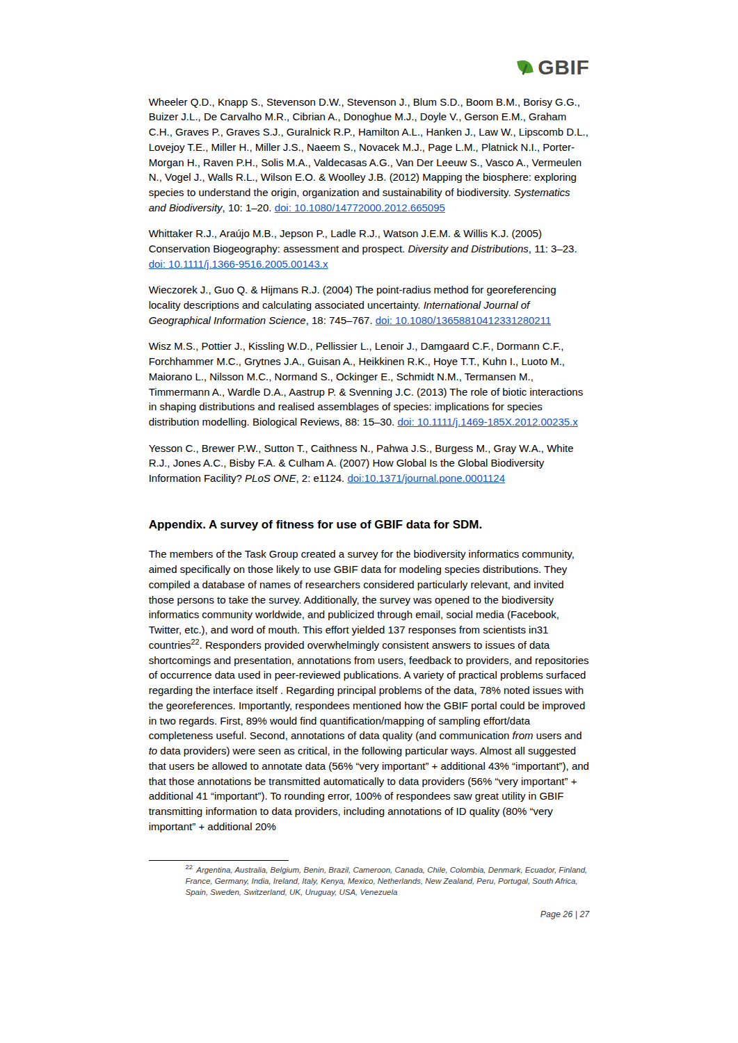GBIF
Wheeler Q.D., Knapp S., Stevenson D.W., Stevenson J., Blum S.D., Boom B.M., Borisy G.G., Buizer J.L., De Carvalho M.R., Cibrian A., Donoghue M.J., Doyle V., Gerson E.M., Graham C.H., Graves P., Graves S.J., Guralnick R.P., Hamilton A.L., Hanken J., Law W., Lipscomb D.L., Lovejoy T.E., Miller H., Miller J.S., Naeem S., Novacek M.J., Page L.M., Platnick N.I., Porter-Morgan H., Raven P.H., Solis M.A., Valdecasas A.G., Van Der Leeuw S., Vasco A., Vermeulen N., Vogel J., Walls R.L., Wilson E.O. & Woolley J.B. (2012) Mapping the biosphere: exploring species to understand the origin, organization and sustainability of biodiversity. Systematics and Biodiversity, 10: 1–20. doi: 10.1080/14772000.2012.665095
Whittaker R.J., Araújo M.B., Jepson P., Ladle R.J., Watson J.E.M. & Willis K.J. (2005) Conservation Biogeography: assessment and prospect. Diversity and Distributions, 11: 3–23. doi: 10.1111/j.1366-9516.2005.00143.x
Wieczorek J., Guo Q. & Hijmans R.J. (2004) The point-radius method for georeferencing locality descriptions and calculating associated uncertainty. International Journal of Geographical Information Science, 18: 745–767. doi: 10.1080/13658810412331280211
Wisz M.S., Pottier J., Kissling W.D., Pellissier L., Lenoir J., Damgaard C.F., Dormann C.F., Forchhammer M.C., Grytnes J.A., Guisan A., Heikkinen R.K., Hoye T.T., Kuhn I., Luoto M., Maiorano L., Nilsson M.C., Normand S., Ockinger E., Schmidt N.M., Termansen M., Timmermann A., Wardle D.A., Aastrup P. & Svenning J.C. (2013) The role of biotic interactions in shaping distributions and realised assemblages of species: implications for species distribution modelling. Biological Reviews, 88: 15–30. doi: 10.1111/j.1469-185X.2012.00235.x
Yesson C., Brewer P.W., Sutton T., Caithness N., Pahwa J.S., Burgess M., Gray W.A., White R.J., Jones A.C., Bisby F.A. & Culham A. (2007) How Global Is the Global Biodiversity Information Facility? PLoS ONE, 2: e1124. doi:10.1371/journal.pone.0001124
Appendix. A survey of fitness for use of GBIF data for SDM.
The members of the Task Group created a survey for the biodiversity informatics community, aimed specifically on those likely to use GBIF data for modeling species distributions. They compiled a database of names of researchers considered particularly relevant, and invited those persons to take the survey. Additionally, the survey was opened to the biodiversity informatics community worldwide, and publicized through email, social media (Facebook, Twitter, etc.), and word of mouth. This effort yielded 137 responses from scientists in31 countries22. Responders provided overwhelmingly consistent answers to issues of data shortcomings and presentation, annotations from users, feedback to providers, and repositories of occurrence data used in peer-reviewed publications. A variety of practical problems surfaced regarding the interface itself . Regarding principal problems of the data, 78% noted issues with the georeferences. Importantly, respondees mentioned how the GBIF portal could be improved in two regards. First, 89% would find quantification/mapping of sampling effort/data completeness useful. Second, annotations of data quality (and communication from users and to data providers) were seen as critical, in the following particular ways. Almost all suggested that users be allowed to annotate data (56% “very important” + additional 43% “important”), and that those annotations be transmitted automatically to data providers (56% “very important” + additional 41 “important”). To rounding error, 100% of respondees saw great utility in GBIF transmitting information to data providers, including annotations of ID quality (80% “very important” + additional 20%
22 Argentina, Australia, Belgium, Benin, Brazil, Cameroon, Canada, Chile, Colombia, Denmark, Ecuador, Finland, France, Germany, India, Ireland, Italy, Kenya, Mexico, Netherlands, New Zealand, Peru, Portugal, South Africa, Spain, Sweden, Switzerland, UK, Uruguay, USA, Venezuela
Page 26 | 27